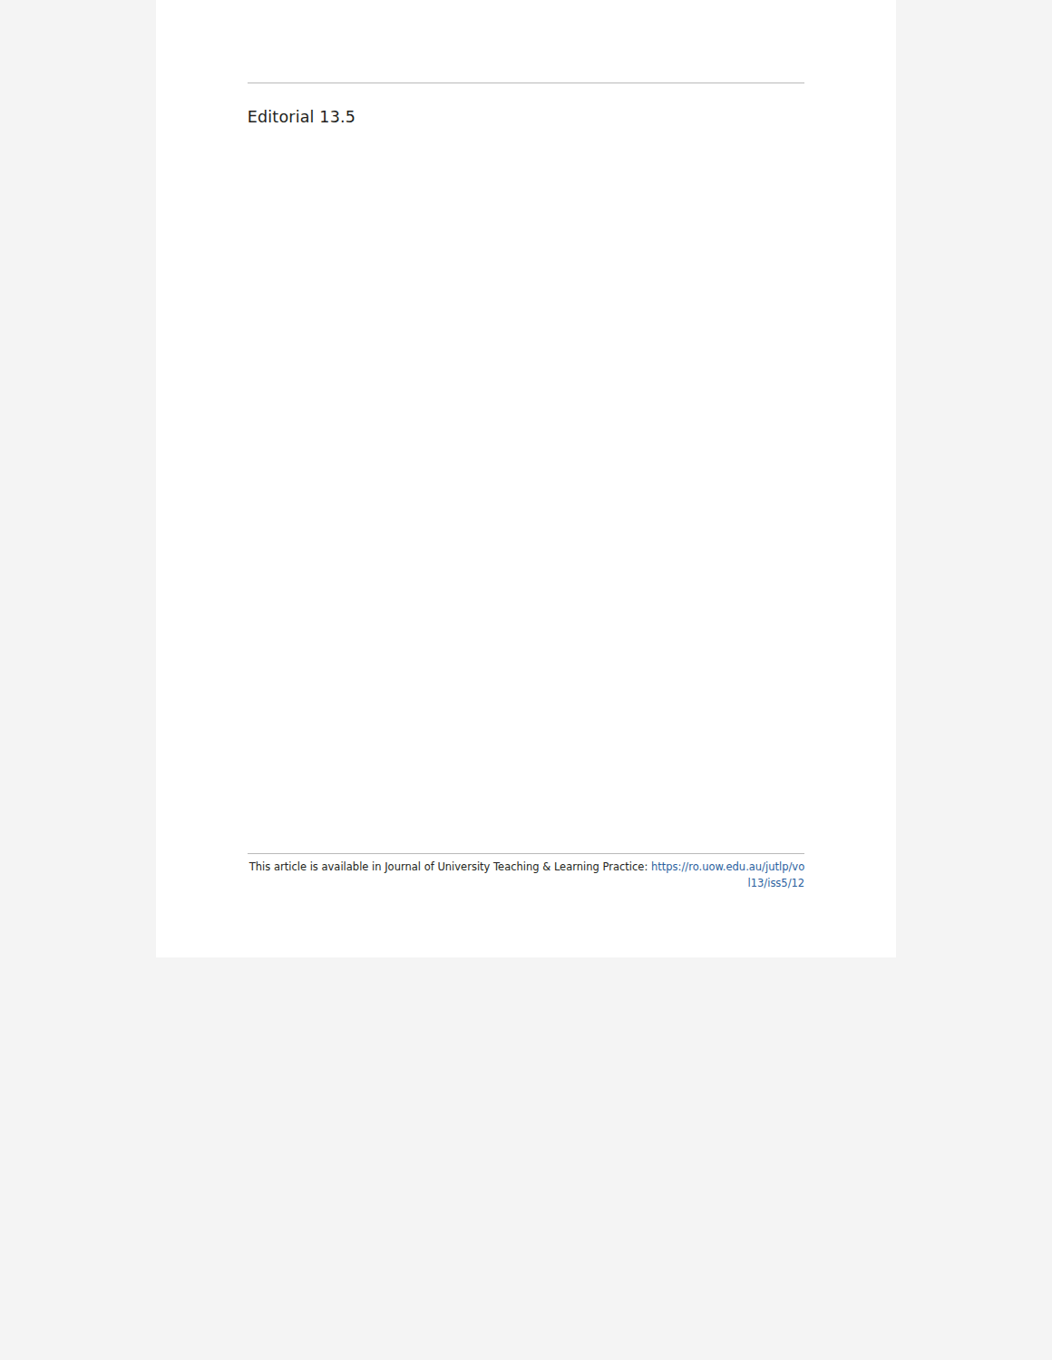Editorial 13.5
This article is available in Journal of University Teaching & Learning Practice: https://ro.uow.edu.au/jutlp/vol13/iss5/12